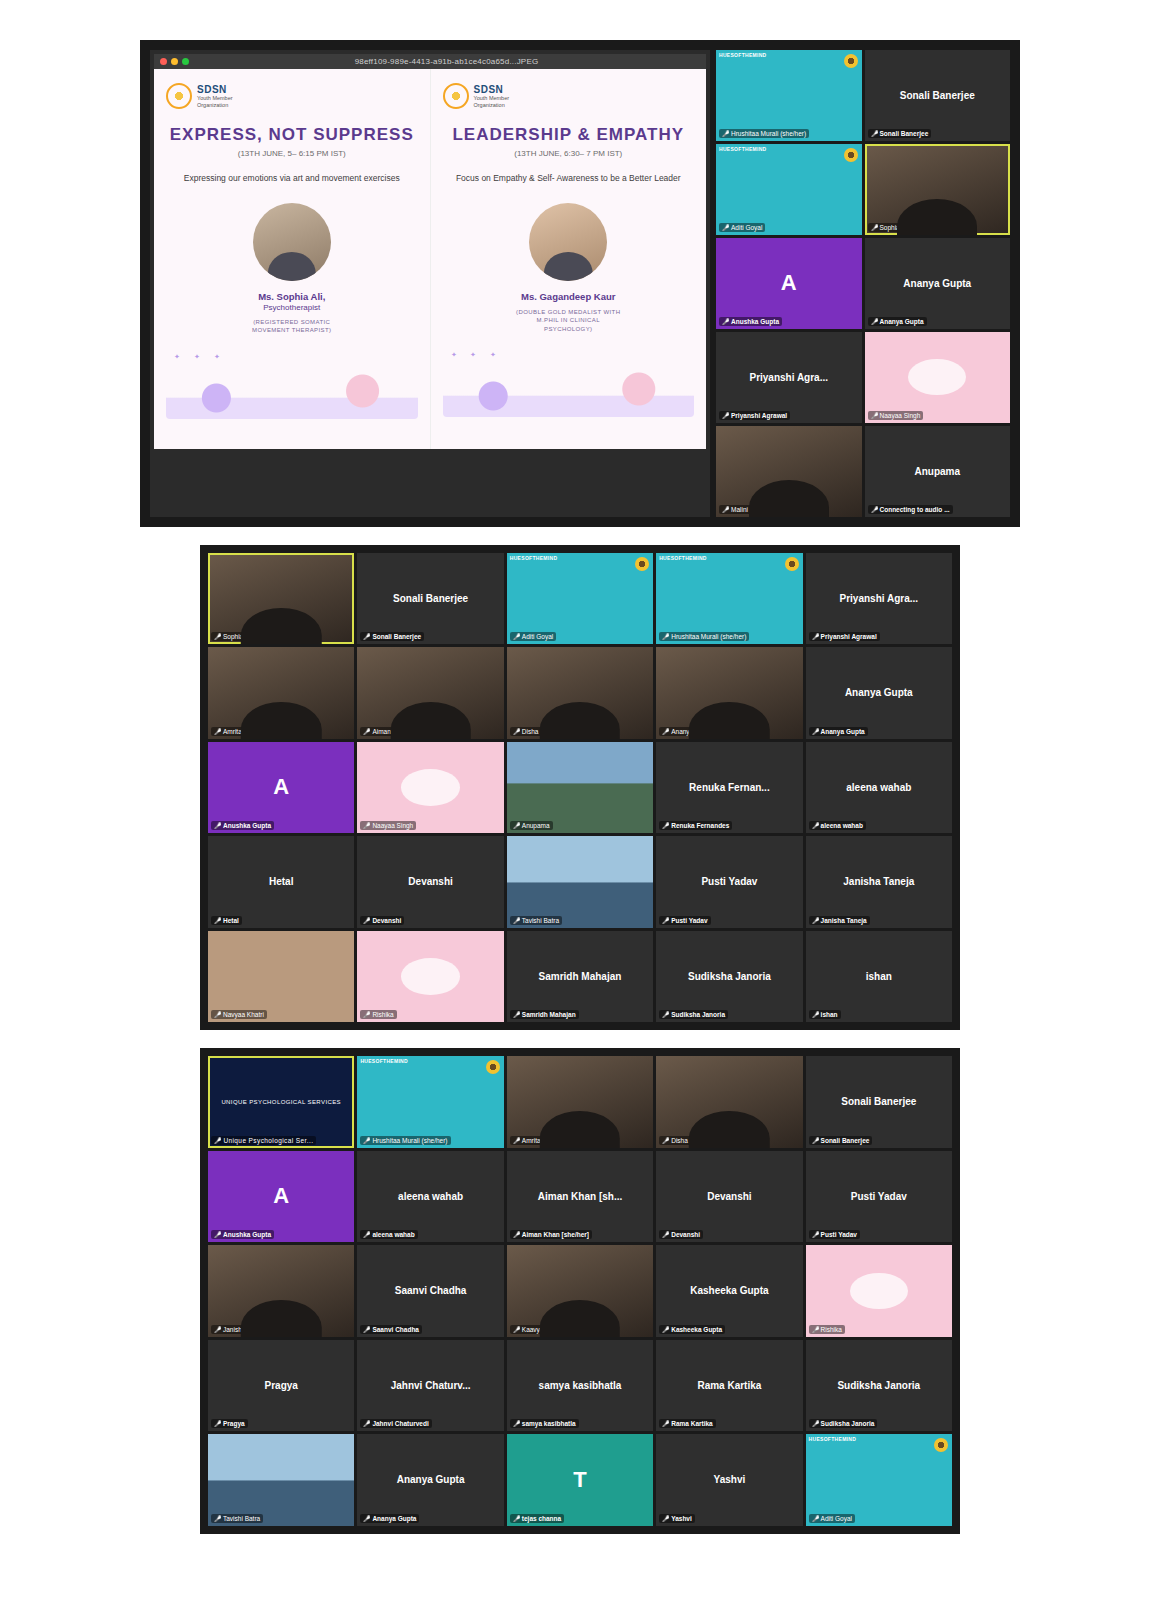98eff109-989e-4413-a91b-ab1ce4c0a65d...JPEG
SDSN Youth Member Organization
EXPRESS, NOT SUPPRESS
(13TH JUNE, 5– 6:15 PM IST)
Expressing our emotions via art and movement exercises
Ms. Sophia Ali,
Psychotherapist
(REGISTERED SOMATIC
MOVEMENT THERAPIST)
SDSN Youth Member Organization
LEADERSHIP & EMPATHY
(13TH JUNE, 6:30– 7 PM IST)
Focus on Empathy & Self- Awareness to be a Better Leader
Ms. Gagandeep Kaur
(DOUBLE GOLD MEDALIST WITH
M.PHIL IN CLINICAL
PSYCHOLOGY)
Hrushitaa Murali (she/her)
Sonali BanerjeeSonali Banerjee
Aditi Goyal
Sophia Ali
AAnushka Gupta
Ananya GuptaAnanya Gupta
Priyanshi Agra...Priyanshi Agrawal
Naayaa Singh
Malini Chaturvedi
AnupamaConnecting to audio ...
Sophia Ali
Sonali BanerjeeSonali Banerjee
Aditi Goyal
Hrushitaa Murali (she/her)
Priyanshi Agra...Priyanshi Agrawal
Amrita Madaan
Aiman Khan [she/her]
Disha Pahuja
Ananya Kumar
Ananya GuptaAnanya Gupta
AAnushka Gupta
Naayaa Singh
Anupama
Renuka Fernan...Renuka Fernandes
aleena wahabaleena wahab
HetalHetal
DevanshiDevanshi
Tavishi Batra
Pusti YadavPusti Yadav
Janisha TanejaJanisha Taneja
Navyaa Khatri
Rishika
Samridh MahajanSamridh Mahajan
Sudiksha JanoriaSudiksha Janoria
ishanishan
UNIQUE PSYCHOLOGICAL SERVICESUnique Psychological Ser...
Hrushitaa Murali (she/her)
Amrita Madaan
Disha Pahuja
Sonali BanerjeeSonali Banerjee
AAnushka Gupta
aleena wahabaleena wahab
Aiman Khan [sh...Aiman Khan [she/her]
DevanshiDevanshi
Pusti YadavPusti Yadav
Janisha Taneja
Saanvi ChadhaSaanvi Chadha
Kaavyaa Gupta
Kasheeka GuptaKasheeka Gupta
Rishika
PragyaPragya
Jahnvi Chaturv...Jahnvi Chaturvedi
samya kasibhatlasamya kasibhatla
Rama KartikaRama Kartika
Sudiksha JanoriaSudiksha Janoria
Tavishi Batra
Ananya GuptaAnanya Gupta
Ttejas channa
YashviYashvi
Aditi Goyal